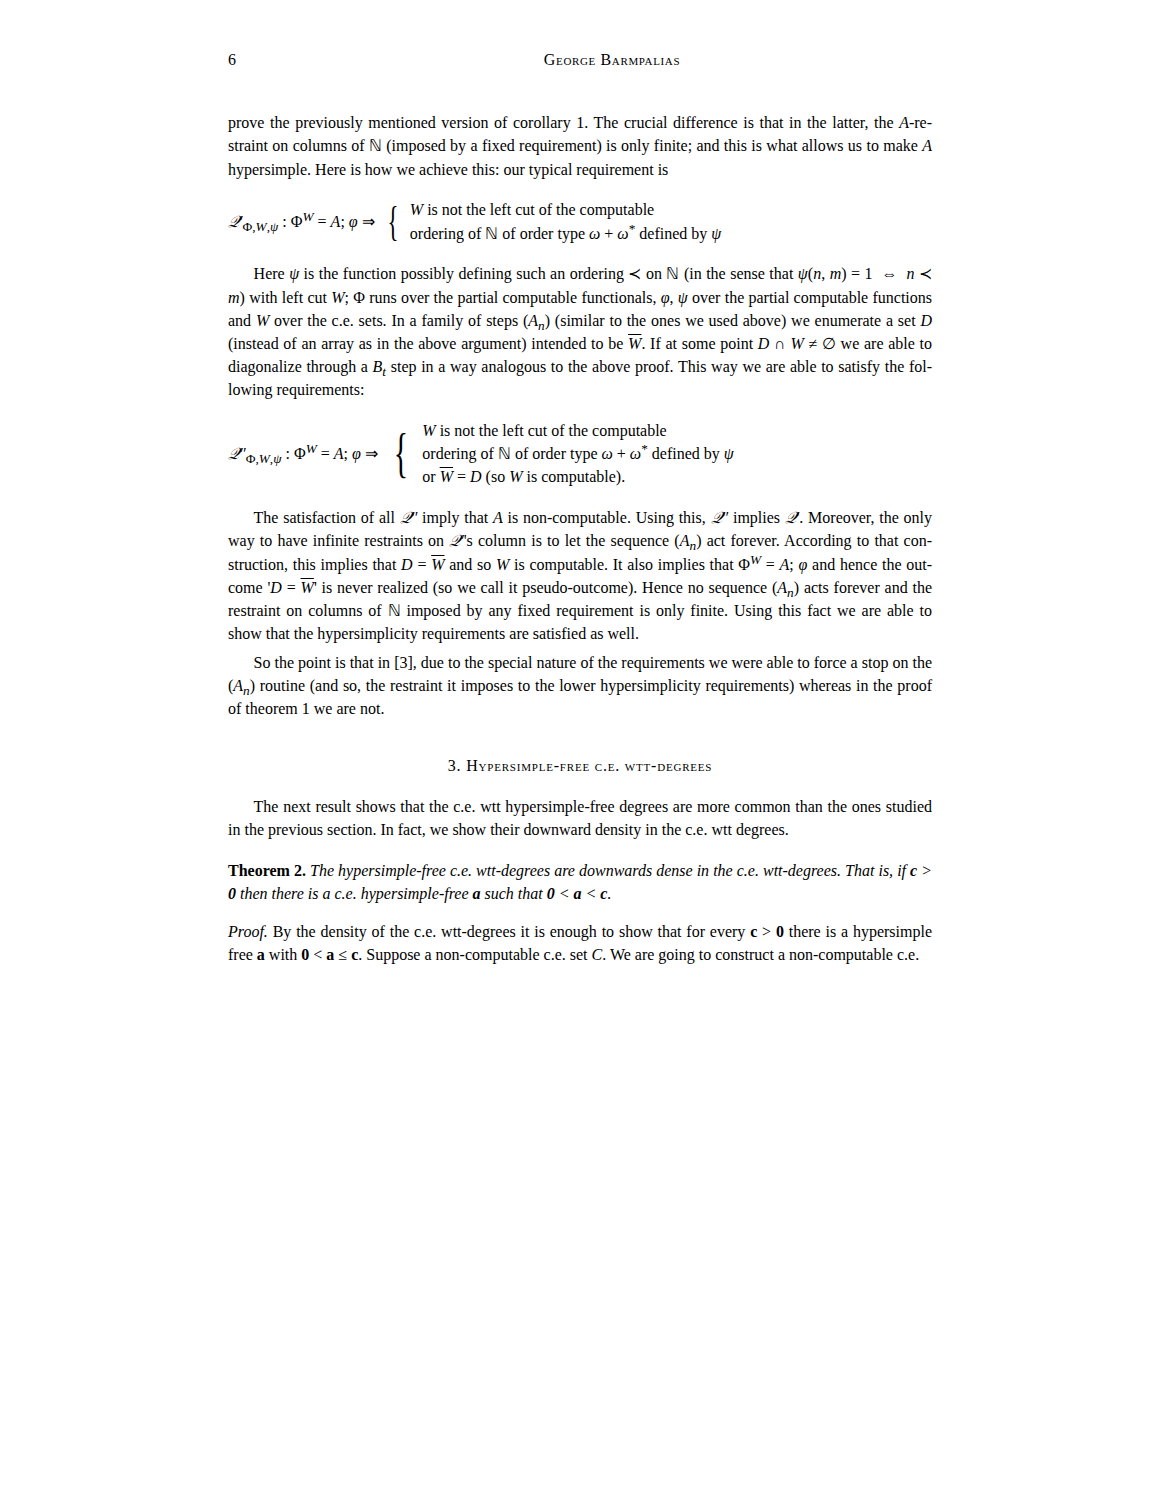6 George Barmpalias
prove the previously mentioned version of corollary 1. The crucial difference is that in the latter, the A-restraint on columns of ℕ (imposed by a fixed requirement) is only finite; and this is what allows us to make A hypersimple. Here is how we achieve this: our typical requirement is
𝒬′Φ,W,ψ : ΦW = A; φ ⇒ {
W is not the left cut of the computable
ordering of ℕ of order type ω + ω* defined by ψ
Here ψ is the function possibly defining such an ordering ≺ on ℕ (in the sense that ψ(n, m) = 1 ⇔ n ≺ m) with left cut W; Φ runs over the partial computable functionals, φ, ψ over the partial computable functions and W over the c.e. sets. In a family of steps (An) (similar to the ones we used above) we enumerate a set D (instead of an array as in the above argument) intended to be W. If at some point D ∩ W ≠ ∅ we are able to diagonalize through a Bt step in a way analogous to the above proof. This way we are able to satisfy the following requirements:
𝒬″Φ,W,ψ : ΦW = A; φ ⇒ {
W is not the left cut of the computable
ordering of ℕ of order type ω + ω* defined by ψ
or W = D (so W is computable).
The satisfaction of all 𝒬″ imply that A is non-computable. Using this, 𝒬″ implies 𝒬′. Moreover, the only way to have infinite restraints on 𝒬′'s column is to let the sequence (An) act forever. According to that construction, this implies that D = W and so W is computable. It also implies that ΦW = A; φ and hence the outcome 'D = W' is never realized (so we call it pseudo-outcome). Hence no sequence (An) acts forever and the restraint on columns of ℕ imposed by any fixed requirement is only finite. Using this fact we are able to show that the hypersimplicity requirements are satisfied as well.
So the point is that in [3], due to the special nature of the requirements we were able to force a stop on the (An) routine (and so, the restraint it imposes to the lower hypersimplicity requirements) whereas in the proof of theorem 1 we are not.
3. Hypersimple-free c.e. wtt-degrees
The next result shows that the c.e. wtt hypersimple-free degrees are more common than the ones studied in the previous section. In fact, we show their downward density in the c.e. wtt degrees.
Theorem 2. The hypersimple-free c.e. wtt-degrees are downwards dense in the c.e. wtt-degrees. That is, if c > 0 then there is a c.e. hypersimple-free a such that 0 < a < c.
Proof. By the density of the c.e. wtt-degrees it is enough to show that for every c > 0 there is a hypersimple free a with 0 < a ≤ c. Suppose a non-computable c.e. set C. We are going to construct a non-computable c.e.